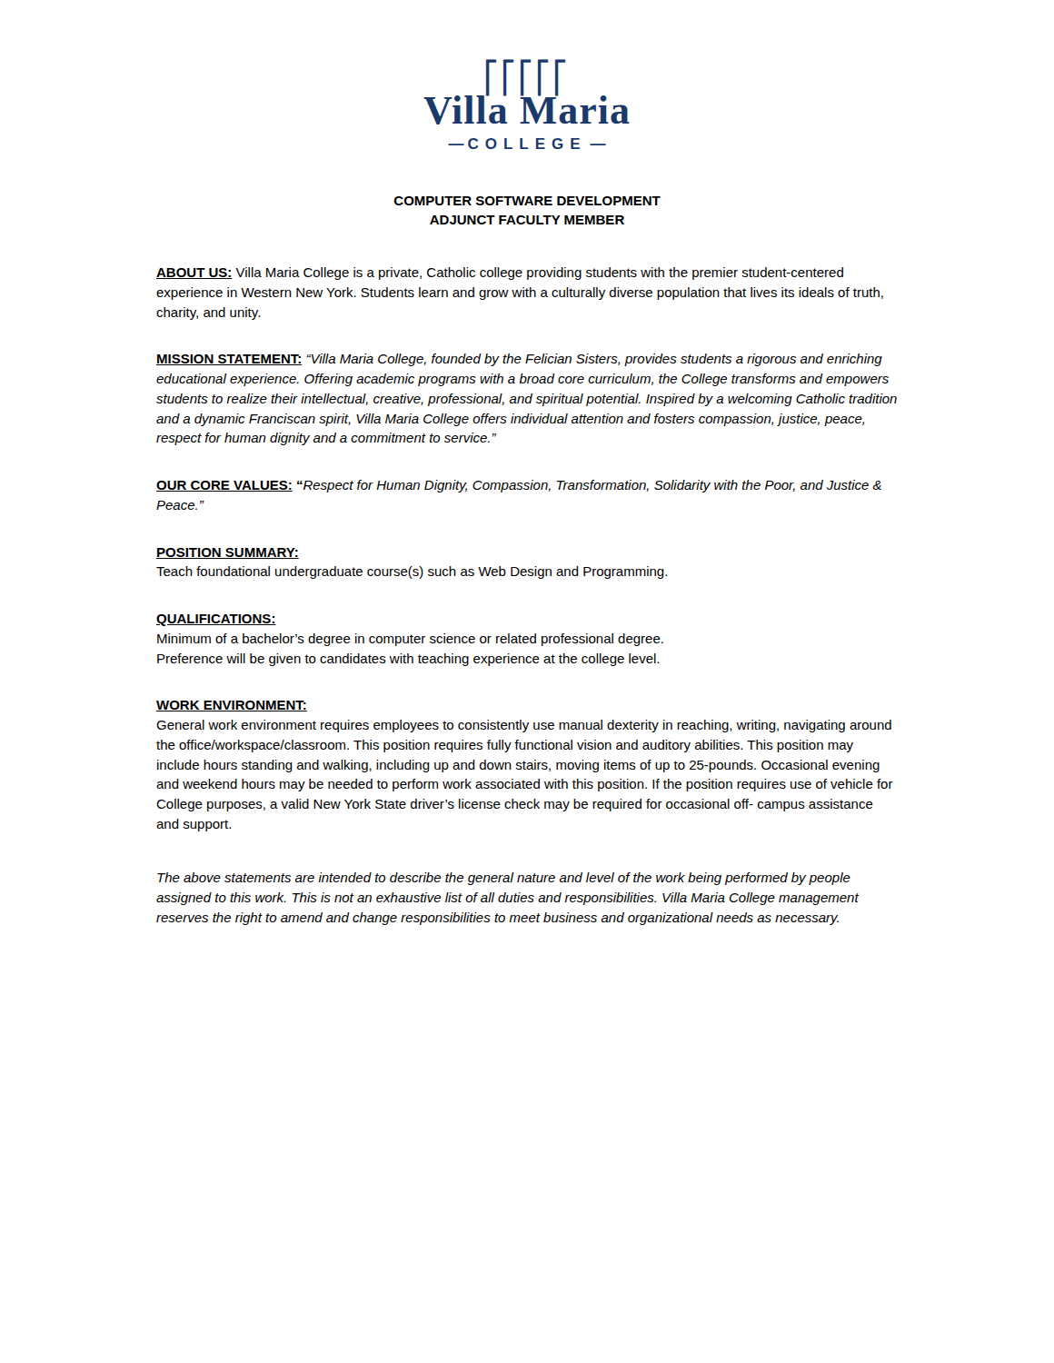⎡⎡⎡⎡⎡
Villa Maria
COLLEGE
Computer Software Development
Adjunct Faculty Member
About Us:
Villa Maria College is a private, Catholic college providing students with the premier student-centered experience in Western New York. Students learn and grow with a culturally diverse population that lives its ideals of truth, charity, and unity.
Mission Statement:
“Villa Maria College, founded by the Felician Sisters, provides students a rigorous and enriching educational experience. Offering academic programs with a broad core curriculum, the College transforms and empowers students to realize their intellectual, creative, professional, and spiritual potential. Inspired by a welcoming Catholic tradition and a dynamic Franciscan spirit, Villa Maria College offers individual attention and fosters compassion, justice, peace, respect for human dignity and a commitment to service.”
Our Core Values:
“Respect for Human Dignity, Compassion, Transformation, Solidarity with the Poor, and Justice & Peace.”
Position Summary:
Teach foundational undergraduate course(s) such as Web Design and Programming.
Qualifications:
Minimum of a bachelor’s degree in computer science or related professional degree.
Preference will be given to candidates with teaching experience at the college level.
Work Environment:
General work environment requires employees to consistently use manual dexterity in reaching, writing, navigating around the office/workspace/classroom. This position requires fully functional vision and auditory abilities. This position may include hours standing and walking, including up and down stairs, moving items of up to 25-pounds. Occasional evening and weekend hours may be needed to perform work associated with this position. If the position requires use of vehicle for College purposes, a valid New York State driver’s license check may be required for occasional off- campus assistance and support.
The above statements are intended to describe the general nature and level of the work being performed by people assigned to this work. This is not an exhaustive list of all duties and responsibilities. Villa Maria College management reserves the right to amend and change responsibilities to meet business and organizational needs as necessary.